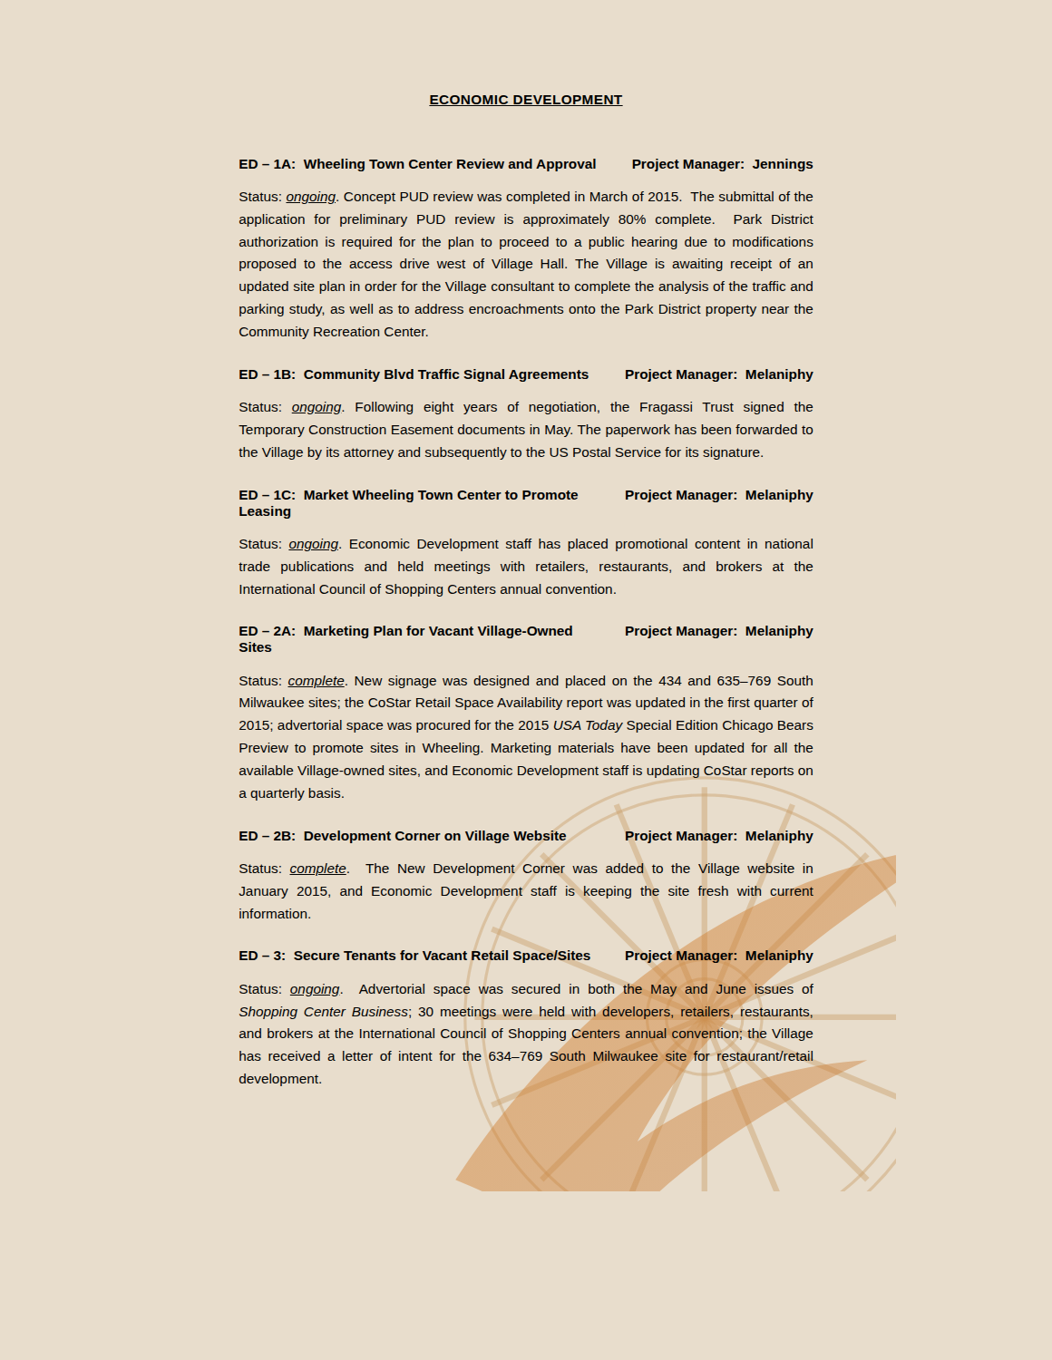ECONOMIC DEVELOPMENT
ED – 1A: Wheeling Town Center Review and Approval Project Manager: Jennings
Status: ongoing. Concept PUD review was completed in March of 2015. The submittal of the application for preliminary PUD review is approximately 80% complete. Park District authorization is required for the plan to proceed to a public hearing due to modifications proposed to the access drive west of Village Hall. The Village is awaiting receipt of an updated site plan in order for the Village consultant to complete the analysis of the traffic and parking study, as well as to address encroachments onto the Park District property near the Community Recreation Center.
ED – 1B: Community Blvd Traffic Signal Agreements Project Manager: Melaniphy
Status: ongoing. Following eight years of negotiation, the Fragassi Trust signed the Temporary Construction Easement documents in May. The paperwork has been forwarded to the Village by its attorney and subsequently to the US Postal Service for its signature.
ED – 1C: Market Wheeling Town Center to Promote Leasing Project Manager: Melaniphy
Status: ongoing. Economic Development staff has placed promotional content in national trade publications and held meetings with retailers, restaurants, and brokers at the International Council of Shopping Centers annual convention.
ED – 2A: Marketing Plan for Vacant Village-Owned Sites Project Manager: Melaniphy
Status: complete. New signage was designed and placed on the 434 and 635–769 South Milwaukee sites; the CoStar Retail Space Availability report was updated in the first quarter of 2015; advertorial space was procured for the 2015 USA Today Special Edition Chicago Bears Preview to promote sites in Wheeling. Marketing materials have been updated for all the available Village-owned sites, and Economic Development staff is updating CoStar reports on a quarterly basis.
ED – 2B: Development Corner on Village Website Project Manager: Melaniphy
Status: complete. The New Development Corner was added to the Village website in January 2015, and Economic Development staff is keeping the site fresh with current information.
ED – 3: Secure Tenants for Vacant Retail Space/Sites Project Manager: Melaniphy
Status: ongoing. Advertorial space was secured in both the May and June issues of Shopping Center Business; 30 meetings were held with developers, retailers, restaurants, and brokers at the International Council of Shopping Centers annual convention; the Village has received a letter of intent for the 634–769 South Milwaukee site for restaurant/retail development.